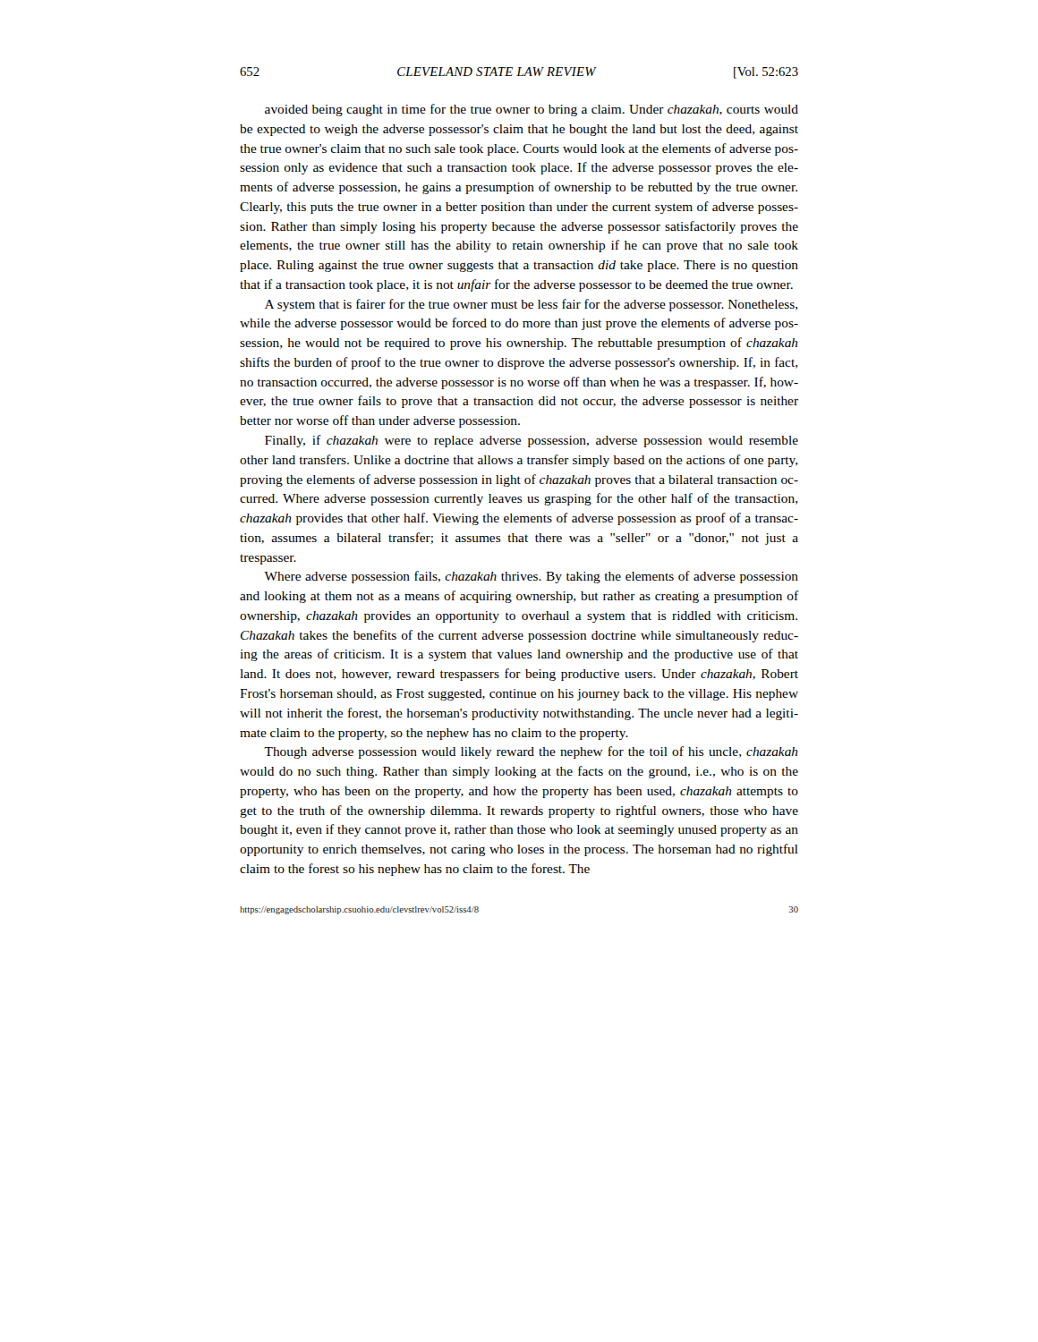652 CLEVELAND STATE LAW REVIEW [Vol. 52:623
avoided being caught in time for the true owner to bring a claim. Under chazakah, courts would be expected to weigh the adverse possessor's claim that he bought the land but lost the deed, against the true owner's claim that no such sale took place. Courts would look at the elements of adverse possession only as evidence that such a transaction took place. If the adverse possessor proves the elements of adverse possession, he gains a presumption of ownership to be rebutted by the true owner. Clearly, this puts the true owner in a better position than under the current system of adverse possession. Rather than simply losing his property because the adverse possessor satisfactorily proves the elements, the true owner still has the ability to retain ownership if he can prove that no sale took place. Ruling against the true owner suggests that a transaction did take place. There is no question that if a transaction took place, it is not unfair for the adverse possessor to be deemed the true owner.
A system that is fairer for the true owner must be less fair for the adverse possessor. Nonetheless, while the adverse possessor would be forced to do more than just prove the elements of adverse possession, he would not be required to prove his ownership. The rebuttable presumption of chazakah shifts the burden of proof to the true owner to disprove the adverse possessor's ownership. If, in fact, no transaction occurred, the adverse possessor is no worse off than when he was a trespasser. If, however, the true owner fails to prove that a transaction did not occur, the adverse possessor is neither better nor worse off than under adverse possession.
Finally, if chazakah were to replace adverse possession, adverse possession would resemble other land transfers. Unlike a doctrine that allows a transfer simply based on the actions of one party, proving the elements of adverse possession in light of chazakah proves that a bilateral transaction occurred. Where adverse possession currently leaves us grasping for the other half of the transaction, chazakah provides that other half. Viewing the elements of adverse possession as proof of a transaction, assumes a bilateral transfer; it assumes that there was a "seller" or a "donor," not just a trespasser.
Where adverse possession fails, chazakah thrives. By taking the elements of adverse possession and looking at them not as a means of acquiring ownership, but rather as creating a presumption of ownership, chazakah provides an opportunity to overhaul a system that is riddled with criticism. Chazakah takes the benefits of the current adverse possession doctrine while simultaneously reducing the areas of criticism. It is a system that values land ownership and the productive use of that land. It does not, however, reward trespassers for being productive users. Under chazakah, Robert Frost's horseman should, as Frost suggested, continue on his journey back to the village. His nephew will not inherit the forest, the horseman's productivity notwithstanding. The uncle never had a legitimate claim to the property, so the nephew has no claim to the property.
Though adverse possession would likely reward the nephew for the toil of his uncle, chazakah would do no such thing. Rather than simply looking at the facts on the ground, i.e., who is on the property, who has been on the property, and how the property has been used, chazakah attempts to get to the truth of the ownership dilemma. It rewards property to rightful owners, those who have bought it, even if they cannot prove it, rather than those who look at seemingly unused property as an opportunity to enrich themselves, not caring who loses in the process. The horseman had no rightful claim to the forest so his nephew has no claim to the forest. The
https://engagedscholarship.csuohio.edu/clevstlrev/vol52/iss4/8 30